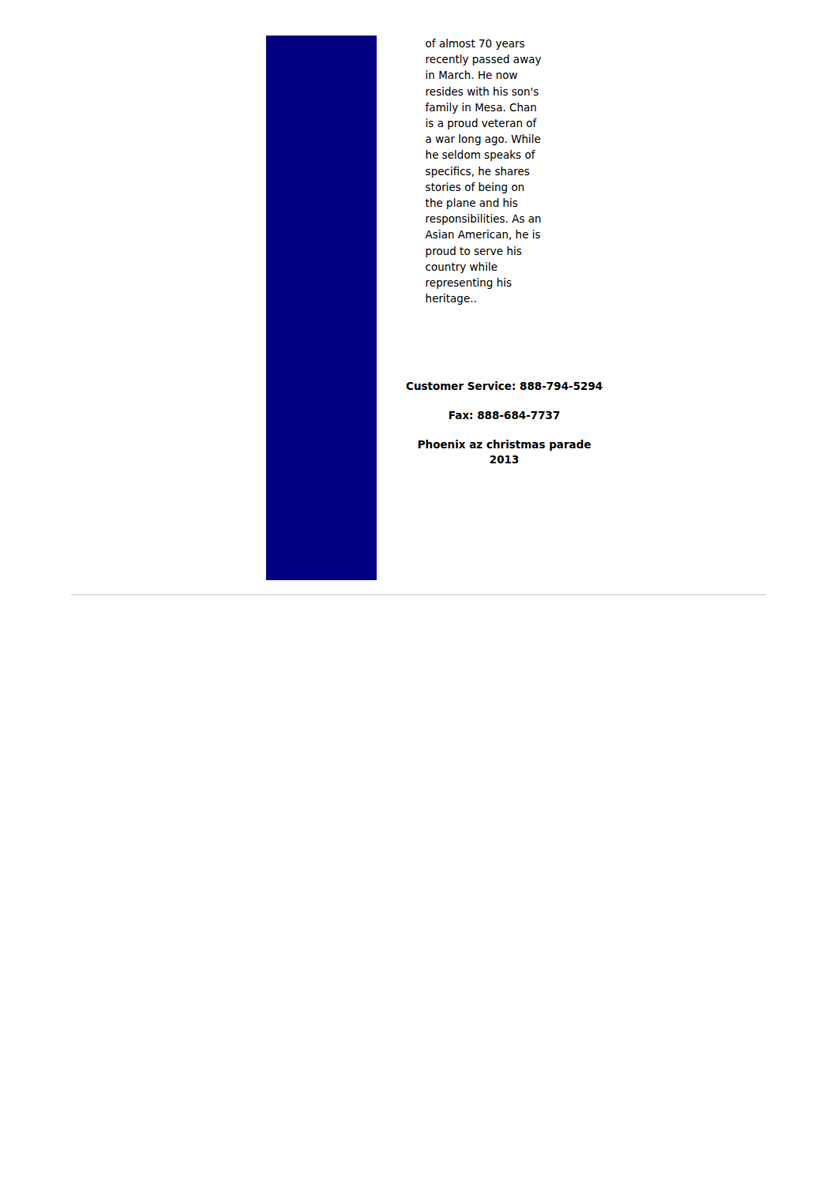| | | of almost 70 years recently passed away in March. He now resides with his son's family in Mesa. Chan is a proud veteran of a war long ago. While he seldom speaks of specifics, he shares stories of being on the plane and his responsibilities. As an Asian American, he is proud to serve his country while representing his heritage.. Customer Service: 888-794-5294 Fax: 888-684-7737 Phoenix az christmas parade 2013 | |